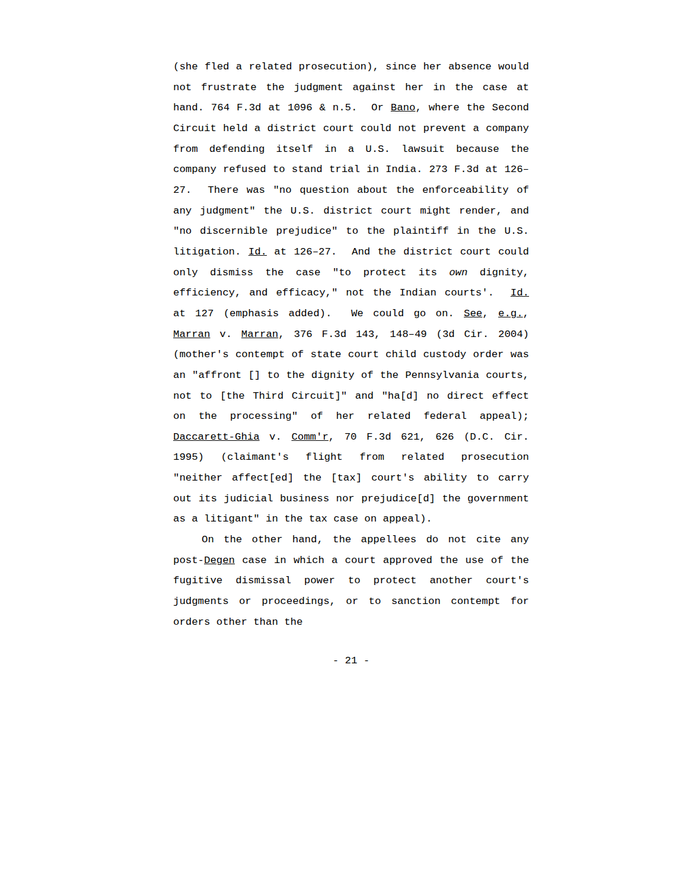(she fled a related prosecution), since her absence would not frustrate the judgment against her in the case at hand. 764 F.3d at 1096 & n.5. Or Bano, where the Second Circuit held a district court could not prevent a company from defending itself in a U.S. lawsuit because the company refused to stand trial in India. 273 F.3d at 126–27. There was "no question about the enforceability of any judgment" the U.S. district court might render, and "no discernible prejudice" to the plaintiff in the U.S. litigation. Id. at 126–27. And the district court could only dismiss the case "to protect its own dignity, efficiency, and efficacy," not the Indian courts'. Id. at 127 (emphasis added). We could go on. See, e.g., Marran v. Marran, 376 F.3d 143, 148–49 (3d Cir. 2004) (mother's contempt of state court child custody order was an "affront [] to the dignity of the Pennsylvania courts, not to [the Third Circuit]" and "ha[d] no direct effect on the processing" of her related federal appeal); Daccarett-Ghia v. Comm'r, 70 F.3d 621, 626 (D.C. Cir. 1995) (claimant's flight from related prosecution "neither affect[ed] the [tax] court's ability to carry out its judicial business nor prejudice[d] the government as a litigant" in the tax case on appeal).
On the other hand, the appellees do not cite any post-Degen case in which a court approved the use of the fugitive dismissal power to protect another court's judgments or proceedings, or to sanction contempt for orders other than the
- 21 -